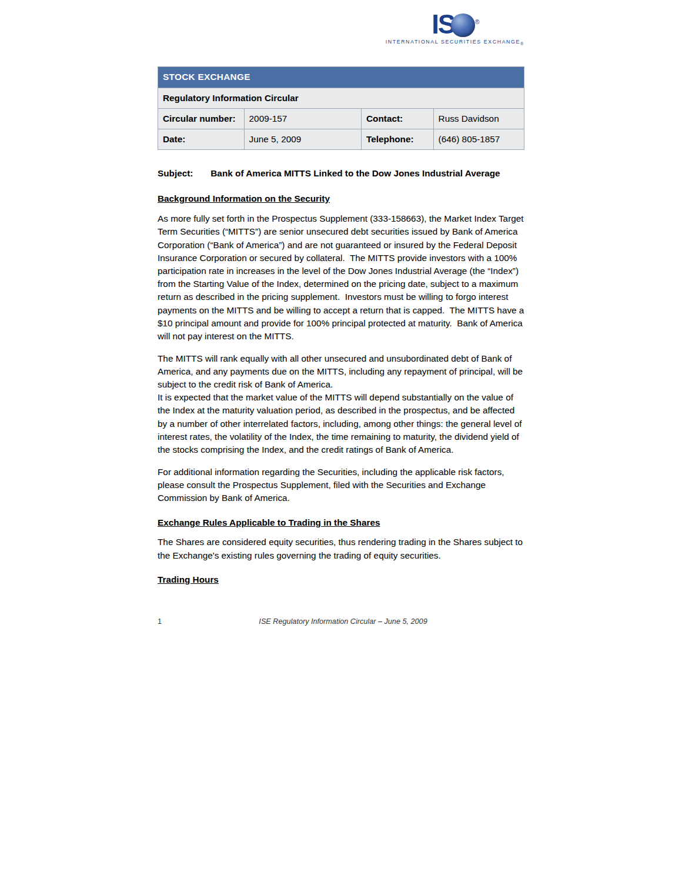IS ®
INTERNATIONAL SECURITIES EXCHANGE®
| STOCK EXCHANGE |
| Regulatory Information Circular |
| Circular number: | 2009-157 | Contact : | Russ Davidson |
| Date: | June 5, 2009 | Telephone : | (646) 805-1857 |
Subject: Bank of America MITTS Linked to the Dow Jones Industrial Average
Background Information on the Security
As more fully set forth in the Prospectus Supplement (333-158663), the Market Index Target Term Securities (“MITTS”) are senior unsecured debt securities issued by Bank of America Corporation (“Bank of America”) and are not guaranteed or insured by the Federal Deposit Insurance Corporation or secured by collateral. The MITTS provide investors with a 100% participation rate in increases in the level of the Dow Jones Industrial Average (the “Index”) from the Starting Value of the Index, determined on the pricing date, subject to a maximum return as described in the pricing supplement. Investors must be willing to forgo interest payments on the MITTS and be willing to accept a return that is capped. The MITTS have a $10 principal amount and provide for 100% principal protected at maturity. Bank of America will not pay interest on the MITTS.
The MITTS will rank equally with all other unsecured and unsubordinated debt of Bank of America, and any payments due on the MITTS, including any repayment of principal, will be subject to the credit risk of Bank of America.
It is expected that the market value of the MITTS will depend substantially on the value of the Index at the maturity valuation period, as described in the prospectus, and be affected by a number of other interrelated factors, including, among other things: the general level of interest rates, the volatility of the Index, the time remaining to maturity, the dividend yield of the stocks comprising the Index, and the credit ratings of Bank of America.
For additional information regarding the Securities, including the applicable risk factors, please consult the Prospectus Supplement, filed with the Securities and Exchange Commission by Bank of America.
Exchange Rules Applicable to Trading in the Shares
The Shares are considered equity securities, thus rendering trading in the Shares subject to the Exchange's existing rules governing the trading of equity securities.
Trading Hours
1
ISE Regulatory Information Circular – June 5, 2009